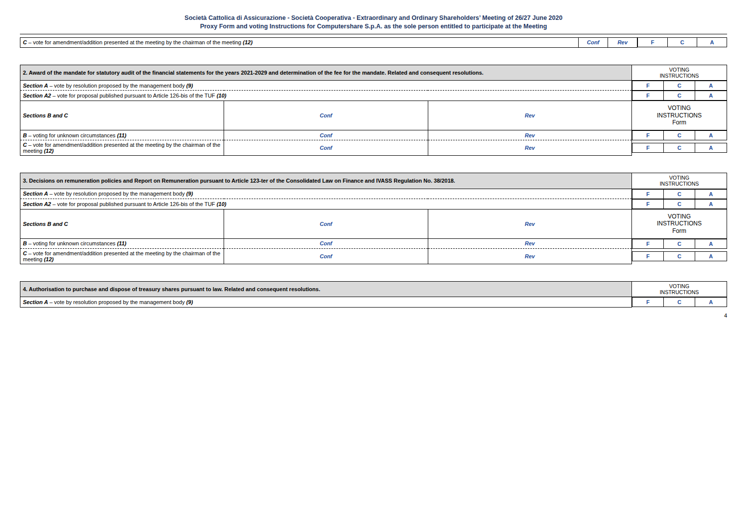Società Cattolica di Assicurazione - Società Cooperativa - Extraordinary and Ordinary Shareholders’ Meeting of 26/27 June 2020 Proxy Form and voting Instructions for Computershare S.p.A. as the sole person entitled to participate at the Meeting
| C – vote for amendment/addition presented at the meeting by the chairman of the meeting (12) | Conf | Rev | / F / C / A / |
| 2. Award of the mandate for statutory audit of the financial statements for the years 2021-2029 and determination of the fee for the mandate. Related and consequent resolutions. | VOTING INSTRUCTIONS |
| Section A – vote by resolution proposed by the management body (9) | / F / C / A / |
| Section A2 – vote for proposal published pursuant to Article 126-bis of the TUF (10) | / F / C / A / |
| Sections B and C | Conf | Rev | VOTING INSTRUCTIONS Form |
| B – voting for unknown circumstances (11) | Conf | Rev | / F / C / A / |
| C – vote for amendment/addition presented at the meeting by the chairman of the meeting (12) | Conf | Rev | / F / C / A / |
| 3. Decisions on remuneration policies and Report on Remuneration pursuant to Article 123-ter of the Consolidated Law on Finance and IVASS Regulation No. 38/2018. | VOTING INSTRUCTIONS |
| Section A – vote by resolution proposed by the management body (9) | / F / C / A / |
| Section A2 – vote for proposal published pursuant to Article 126-bis of the TUF (10) | / F / C / A / |
| Sections B and C | Conf | Rev | VOTING INSTRUCTIONS Form |
| B – voting for unknown circumstances (11) | Conf | Rev | / F / C / A / |
| C – vote for amendment/addition presented at the meeting by the chairman of the meeting (12) | Conf | Rev | / F / C / A / |
| 4. Authorisation to purchase and dispose of treasury shares pursuant to law. Related and consequent resolutions. | VOTING INSTRUCTIONS |
| Section A – vote by resolution proposed by the management body (9) | / F / C / A / |
4